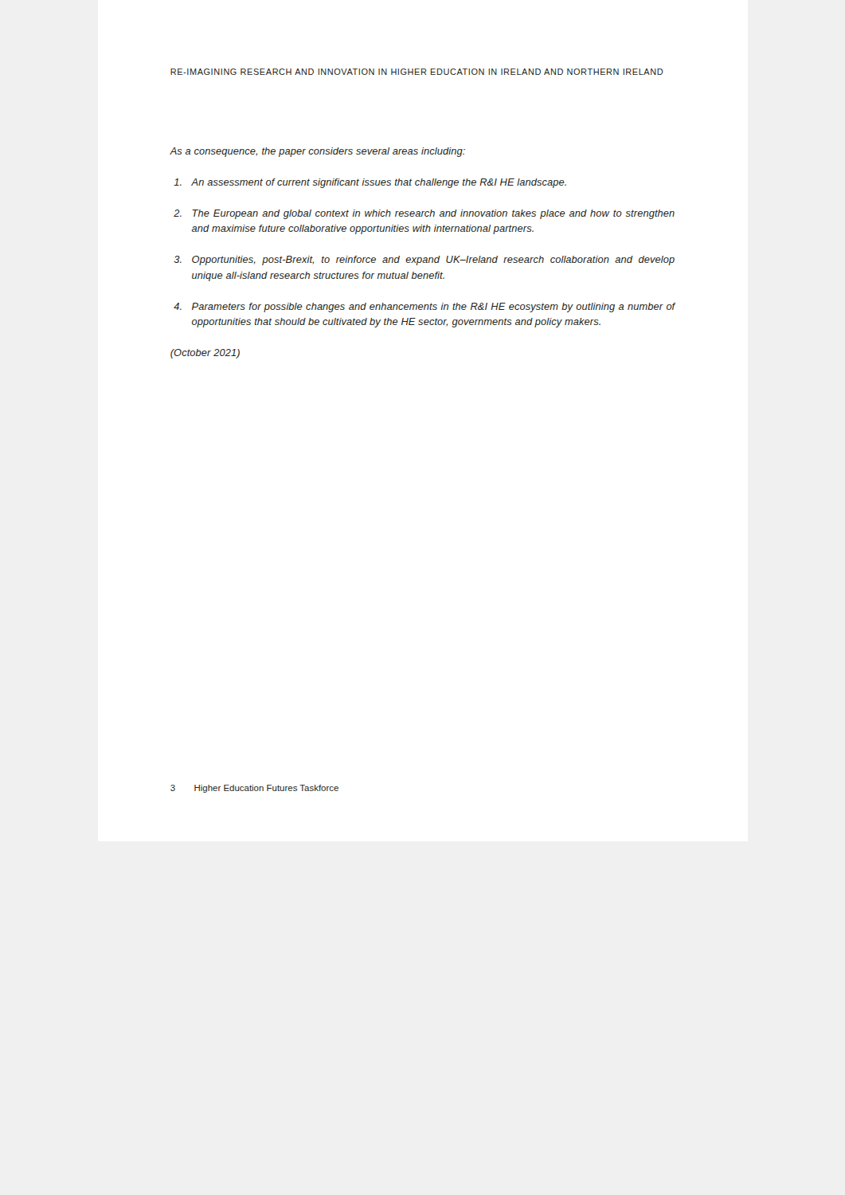Re-imagining Research and Innovation in Higher Education in Ireland and Northern Ireland
As a consequence, the paper considers several areas including:
An assessment of current significant issues that challenge the R&I HE landscape.
The European and global context in which research and innovation takes place and how to strengthen and maximise future collaborative opportunities with international partners.
Opportunities, post-Brexit, to reinforce and expand UK–Ireland research collaboration and develop unique all-island research structures for mutual benefit.
Parameters for possible changes and enhancements in the R&I HE ecosystem by outlining a number of opportunities that should be cultivated by the HE sector, governments and policy makers.
(October 2021)
3 Higher Education Futures Taskforce